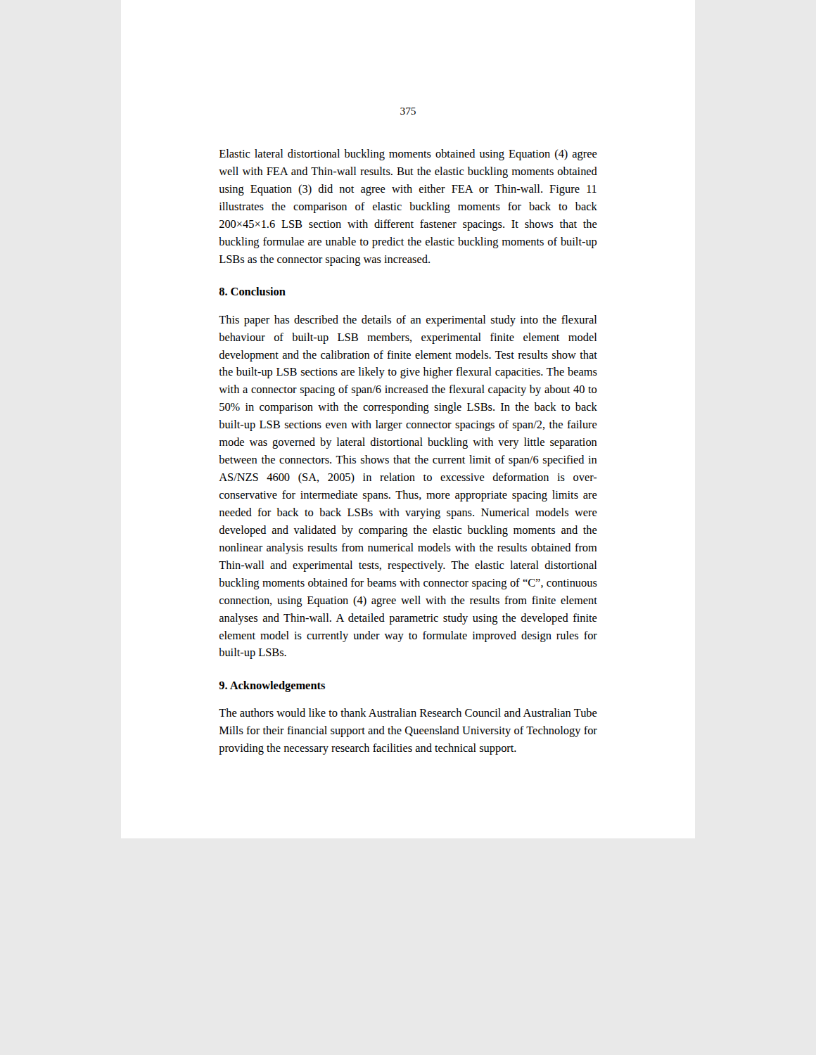375
Elastic lateral distortional buckling moments obtained using Equation (4) agree well with FEA and Thin-wall results. But the elastic buckling moments obtained using Equation (3) did not agree with either FEA or Thin-wall. Figure 11 illustrates the comparison of elastic buckling moments for back to back 200×45×1.6 LSB section with different fastener spacings. It shows that the buckling formulae are unable to predict the elastic buckling moments of built-up LSBs as the connector spacing was increased.
8. Conclusion
This paper has described the details of an experimental study into the flexural behaviour of built-up LSB members, experimental finite element model development and the calibration of finite element models. Test results show that the built-up LSB sections are likely to give higher flexural capacities. The beams with a connector spacing of span/6 increased the flexural capacity by about 40 to 50% in comparison with the corresponding single LSBs. In the back to back built-up LSB sections even with larger connector spacings of span/2, the failure mode was governed by lateral distortional buckling with very little separation between the connectors. This shows that the current limit of span/6 specified in AS/NZS 4600 (SA, 2005) in relation to excessive deformation is over-conservative for intermediate spans. Thus, more appropriate spacing limits are needed for back to back LSBs with varying spans. Numerical models were developed and validated by comparing the elastic buckling moments and the nonlinear analysis results from numerical models with the results obtained from Thin-wall and experimental tests, respectively. The elastic lateral distortional buckling moments obtained for beams with connector spacing of “C”, continuous connection, using Equation (4) agree well with the results from finite element analyses and Thin-wall. A detailed parametric study using the developed finite element model is currently under way to formulate improved design rules for built-up LSBs.
9. Acknowledgements
The authors would like to thank Australian Research Council and Australian Tube Mills for their financial support and the Queensland University of Technology for providing the necessary research facilities and technical support.